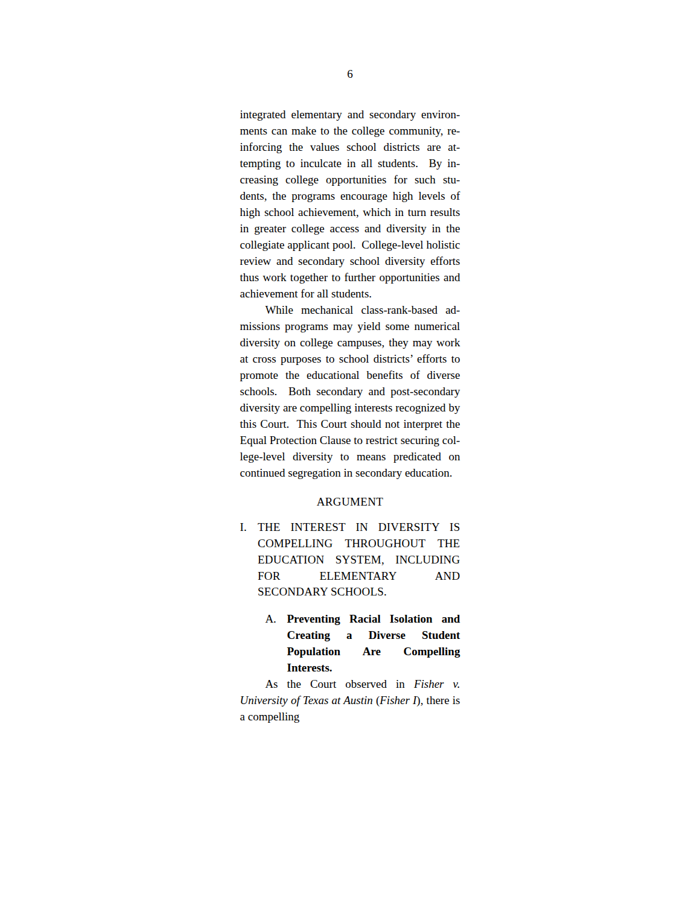6
integrated elementary and secondary environments can make to the college community, reinforcing the values school districts are attempting to inculcate in all students. By increasing college opportunities for such students, the programs encourage high levels of high school achievement, which in turn results in greater college access and diversity in the collegiate applicant pool. College-level holistic review and secondary school diversity efforts thus work together to further opportunities and achievement for all students.
While mechanical class-rank-based admissions programs may yield some numerical diversity on college campuses, they may work at cross purposes to school districts’ efforts to promote the educational benefits of diverse schools. Both secondary and post-secondary diversity are compelling interests recognized by this Court. This Court should not interpret the Equal Protection Clause to restrict securing college-level diversity to means predicated on continued segregation in secondary education.
ARGUMENT
I.
THE INTEREST IN DIVERSITY IS COMPELLING THROUGHOUT THE EDUCATION SYSTEM, INCLUDING FOR ELEMENTARY AND SECONDARY SCHOOLS.
A.
Preventing Racial Isolation and Creating a Diverse Student Population Are Compelling Interests.
As the Court observed in Fisher v. University of Texas at Austin (Fisher I), there is a compelling